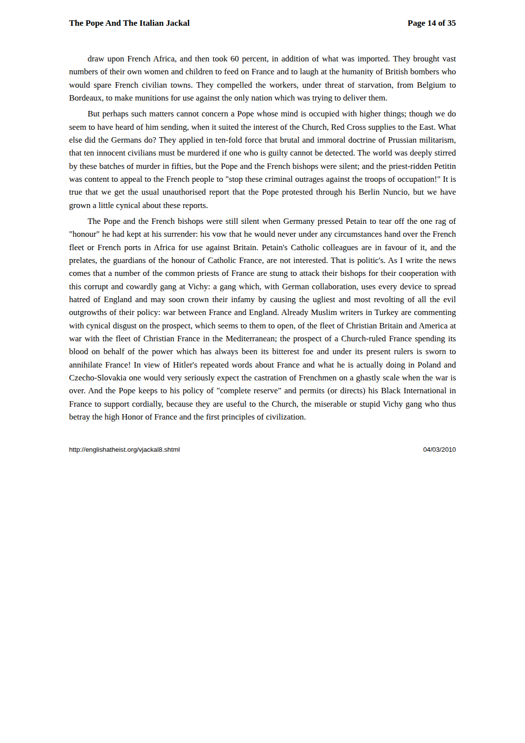The Pope And The Italian Jackal Page 14 of 35
draw upon French Africa, and then took 60 percent, in addition of what was imported. They brought vast numbers of their own women and children to feed on France and to laugh at the humanity of British bombers who would spare French civilian towns. They compelled the workers, under threat of starvation, from Belgium to Bordeaux, to make munitions for use against the only nation which was trying to deliver them.
But perhaps such matters cannot concern a Pope whose mind is occupied with higher things; though we do seem to have heard of him sending, when it suited the interest of the Church, Red Cross supplies to the East. What else did the Germans do? They applied in ten-fold force that brutal and immoral doctrine of Prussian militarism, that ten innocent civilians must be murdered if one who is guilty cannot be detected. The world was deeply stirred by these batches of murder in fifties, but the Pope and the French bishops were silent; and the priest-ridden Petitin was content to appeal to the French people to "stop these criminal outrages against the troops of occupation!" It is true that we get the usual unauthorised report that the Pope protested through his Berlin Nuncio, but we have grown a little cynical about these reports.
The Pope and the French bishops were still silent when Germany pressed Petain to tear off the one rag of "honour" he had kept at his surrender: his vow that he would never under any circumstances hand over the French fleet or French ports in Africa for use against Britain. Petain's Catholic colleagues are in favour of it, and the prelates, the guardians of the honour of Catholic France, are not interested. That is politic's. As I write the news comes that a number of the common priests of France are stung to attack their bishops for their cooperation with this corrupt and cowardly gang at Vichy: a gang which, with German collaboration, uses every device to spread hatred of England and may soon crown their infamy by causing the ugliest and most revolting of all the evil outgrowths of their policy: war between France and England. Already Muslim writers in Turkey are commenting with cynical disgust on the prospect, which seems to them to open, of the fleet of Christian Britain and America at war with the fleet of Christian France in the Mediterranean; the prospect of a Church-ruled France spending its blood on behalf of the power which has always been its bitterest foe and under its present rulers is sworn to annihilate France! In view of Hitler's repeated words about France and what he is actually doing in Poland and Czecho-Slovakia one would very seriously expect the castration of Frenchmen on a ghastly scale when the war is over. And the Pope keeps to his policy of "complete reserve" and permits (or directs) his Black International in France to support cordially, because they are useful to the Church, the miserable or stupid Vichy gang who thus betray the high Honor of France and the first principles of civilization.
http://englishatheist.org/vjackal8.shtml 04/03/2010